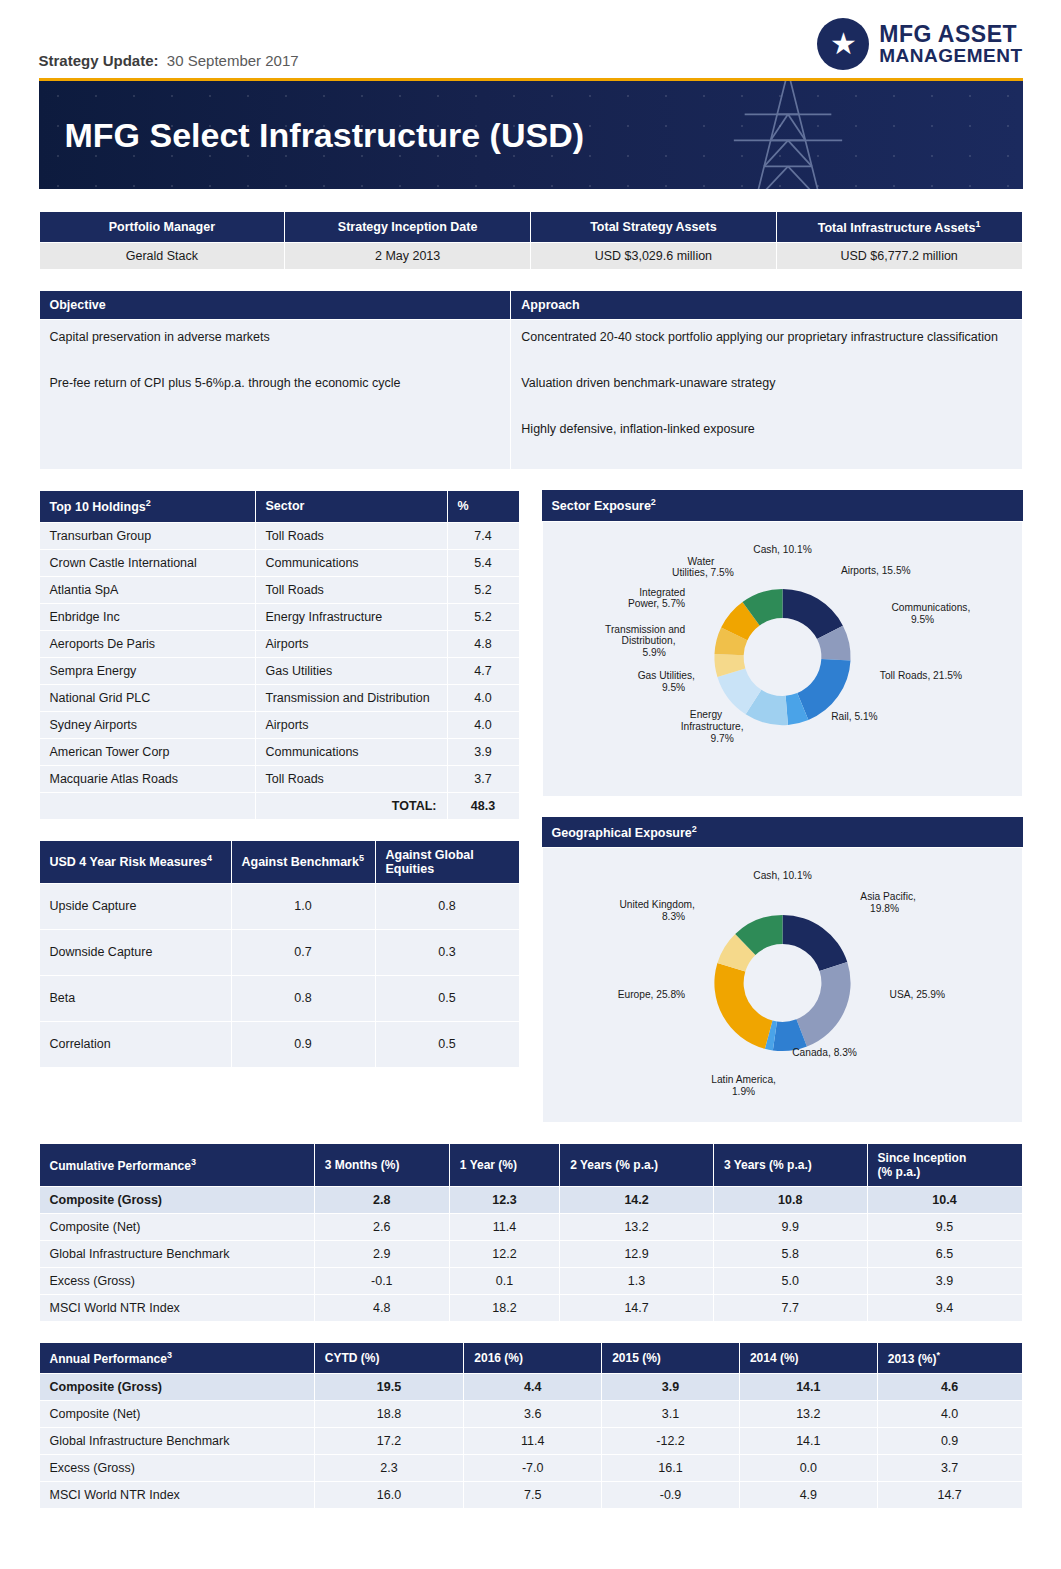Strategy Update: 30 September 2017
★
MFG ASSET MANAGEMENT
MFG Select Infrastructure (USD)
| Portfolio Manager | Strategy Inception Date | Total Strategy Assets | Total Infrastructure Assets 1 |
| --- | --- | --- | --- |
| Gerald Stack | 2 May 2013 | USD $3,029.6 million | USD $6,777.2 million |
| Objective | Approach |
| --- | --- |
| Capital preservation in adverse markets Pre-fee return of CPI plus 5-6%p.a. through the economic cycle | Concentrated 20-40 stock portfolio applying our proprietary infrastructure classification Valuation driven benchmark-unaware strategy Highly defensive, inflation-linked exposure |
| Top 10 Holdings 2 | Sector | % |
| --- | --- | --- |
| Transurban Group | Toll Roads | 7.4 |
| Crown Castle International | Communications | 5.4 |
| Atlantia SpA | Toll Roads | 5.2 |
| Enbridge Inc | Energy Infrastructure | 5.2 |
| Aeroports De Paris | Airports | 4.8 |
| Sempra Energy | Gas Utilities | 4.7 |
| National Grid PLC | Transmission and Distribution | 4.0 |
| Sydney Airports | Airports | 4.0 |
| American Tower Corp | Communications | 3.9 |
| Macquarie Atlas Roads | Toll Roads | 3.7 |
| | TOTAL: | 48.3 |
| USD 4 Year Risk Measures 4 | Against Benchmark 5 | Against Global Equities |
| --- | --- | --- |
| Upside Capture | 1.0 | 0.8 |
| Downside Capture | 0.7 | 0.3 |
| Beta | 0.8 | 0.5 |
| Correlation | 0.9 | 0.5 |
Sector Exposure2
Airports, 15.5% Communications, 9.5% Toll Roads, 21.5% Rail, 5.1% Energy Infrastructure, 9.7% Gas Utilities, 9.5% Transmission and Distribution, 5.9% Integrated Power, 5.7% Water Utilities, 7.5% Cash, 10.1%
Geographical Exposure2
Asia Pacific, 19.8% USA, 25.9% Canada, 8.3% Latin America, 1.9% Europe, 25.8% United Kingdom, 8.3% Cash, 10.1%
| Cumulative Performance 3 | 3 Months (%) | 1 Year (%) | 2 Years (% p.a.) | 3 Years (% p.a.) | Since Inception (% p.a.) |
| --- | --- | --- | --- | --- | --- |
| Composite (Gross) | 2.8 | 12.3 | 14.2 | 10.8 | 10.4 |
| Composite (Net) | 2.6 | 11.4 | 13.2 | 9.9 | 9.5 |
| Global Infrastructure Benchmark | 2.9 | 12.2 | 12.9 | 5.8 | 6.5 |
| Excess (Gross) | -0.1 | 0.1 | 1.3 | 5.0 | 3.9 |
| MSCI World NTR Index | 4.8 | 18.2 | 14.7 | 7.7 | 9.4 |
| Annual Performance 3 | CYTD (%) | 2016 (%) | 2015 (%) | 2014 (%) | 2013 (%) * |
| --- | --- | --- | --- | --- | --- |
| Composite (Gross) | 19.5 | 4.4 | 3.9 | 14.1 | 4.6 |
| Composite (Net) | 18.8 | 3.6 | 3.1 | 13.2 | 4.0 |
| Global Infrastructure Benchmark | 17.2 | 11.4 | -12.2 | 14.1 | 0.9 |
| Excess (Gross) | 2.3 | -7.0 | 16.1 | 0.0 | 3.7 |
| MSCI World NTR Index | 16.0 | 7.5 | -0.9 | 4.9 | 14.7 |